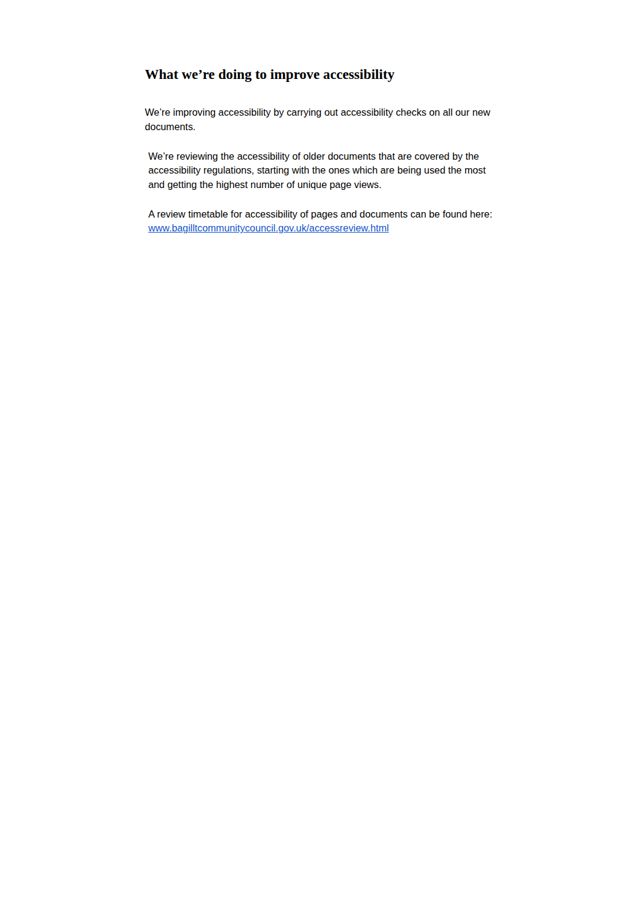What we’re doing to improve accessibility
We’re improving accessibility by carrying out accessibility checks on all our new documents.
We’re reviewing the accessibility of older documents that are covered by the accessibility regulations, starting with the ones which are being used the most and getting the highest number of unique page views.
A review timetable for accessibility of pages and documents can be found here:
www.bagilltcommunitycouncil.gov.uk/accessreview.html